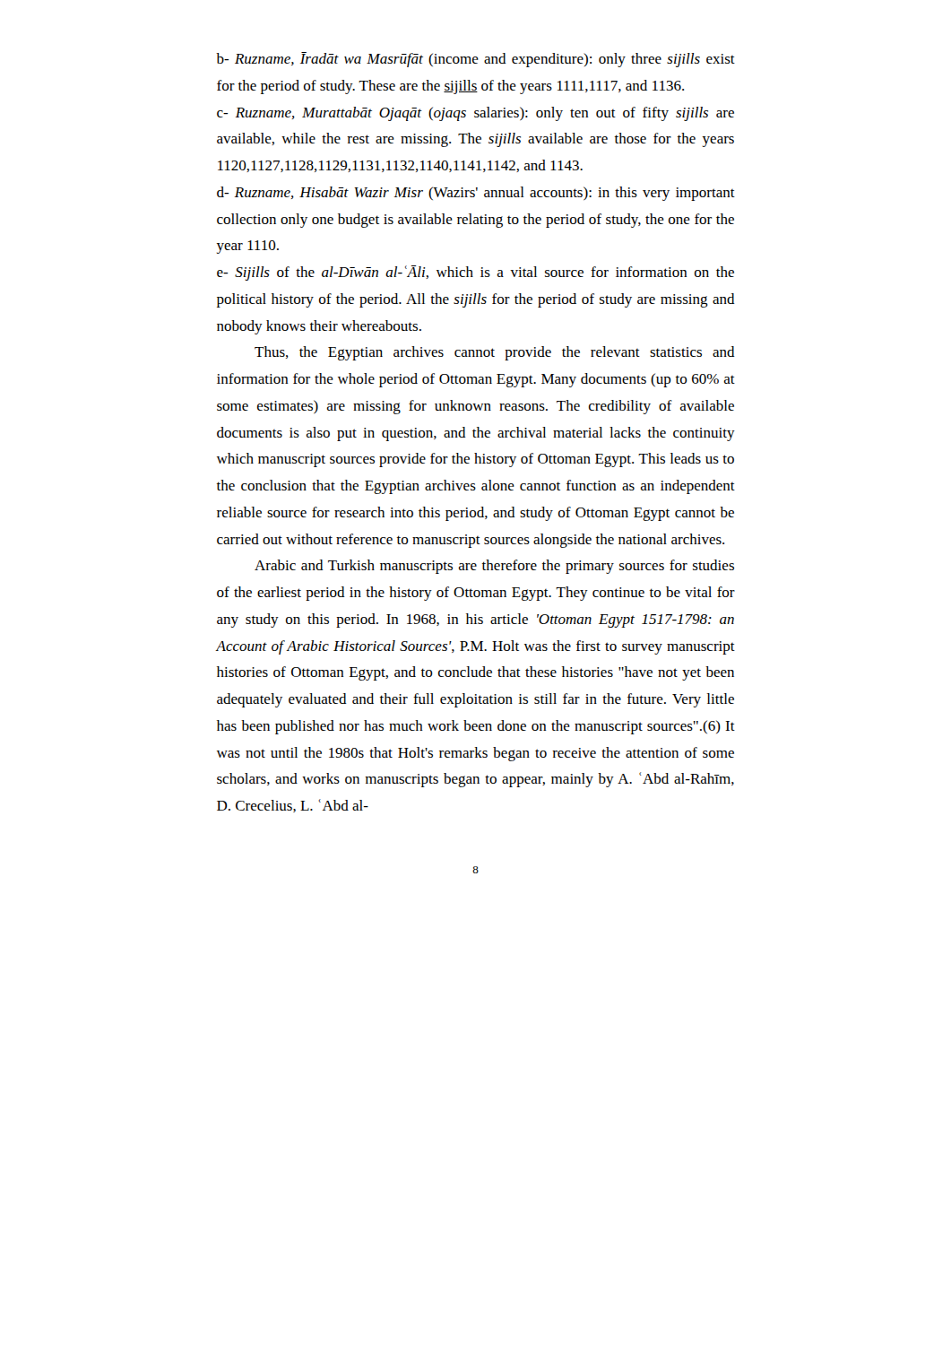b- Ruzname, Īradāt wa Masrūfāt (income and expenditure): only three sijills exist for the period of study. These are the sijills of the years 1111,1117, and 1136.
c- Ruzname, Murattabāt Ojaqāt (ojaqs salaries): only ten out of fifty sijills are available, while the rest are missing. The sijills available are those for the years 1120,1127,1128,1129,1131,1132,1140,1141,1142, and 1143.
d- Ruzname, Hisabāt Wazir Misr (Wazirs' annual accounts): in this very important collection only one budget is available relating to the period of study, the one for the year 1110.
e- Sijills of the al-Dīwān al-ʿĀli, which is a vital source for information on the political history of the period. All the sijills for the period of study are missing and nobody knows their whereabouts.
Thus, the Egyptian archives cannot provide the relevant statistics and information for the whole period of Ottoman Egypt. Many documents (up to 60% at some estimates) are missing for unknown reasons. The credibility of available documents is also put in question, and the archival material lacks the continuity which manuscript sources provide for the history of Ottoman Egypt. This leads us to the conclusion that the Egyptian archives alone cannot function as an independent reliable source for research into this period, and study of Ottoman Egypt cannot be carried out without reference to manuscript sources alongside the national archives.
Arabic and Turkish manuscripts are therefore the primary sources for studies of the earliest period in the history of Ottoman Egypt. They continue to be vital for any study on this period. In 1968, in his article 'Ottoman Egypt 1517-1798: an Account of Arabic Historical Sources', P.M. Holt was the first to survey manuscript histories of Ottoman Egypt, and to conclude that these histories "have not yet been adequately evaluated and their full exploitation is still far in the future. Very little has been published nor has much work been done on the manuscript sources".(6) It was not until the 1980s that Holt's remarks began to receive the attention of some scholars, and works on manuscripts began to appear, mainly by A. ʿAbd al-Rahīm, D. Crecelius, L. ʿAbd al-
8